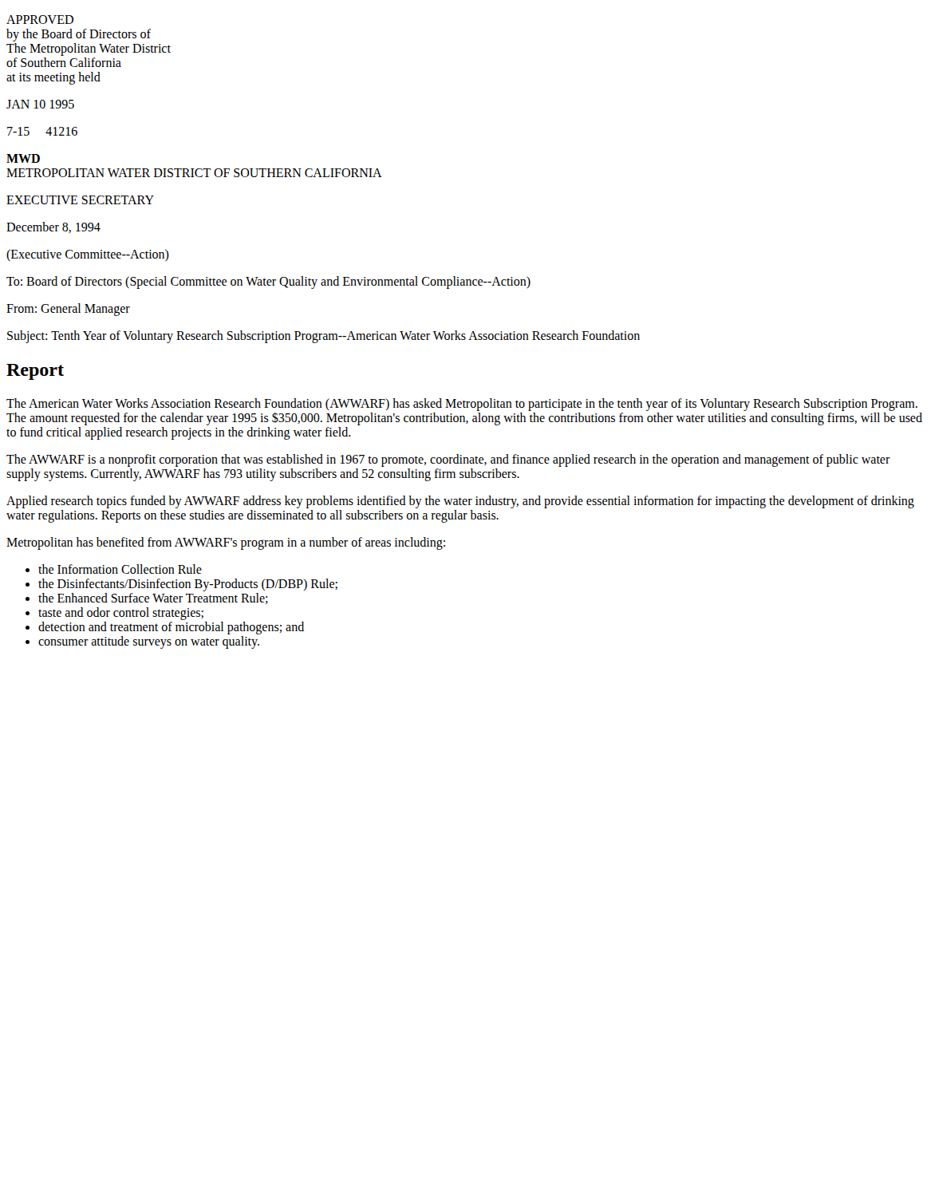APPROVED
by the Board of Directors of
The Metropolitan Water District
of Southern California
at its meeting held
JAN 10 1995
7-15 41216
MWD
METROPOLITAN WATER DISTRICT OF SOUTHERN CALIFORNIA
EXECUTIVE SECRETARY
December 8, 1994
(Executive Committee--Action)
To: Board of Directors (Special Committee on Water Quality and Environmental Compliance--Action)
From: General Manager
Subject: Tenth Year of Voluntary Research Subscription Program--American Water Works Association Research Foundation
Report
The American Water Works Association Research Foundation (AWWARF) has asked Metropolitan to participate in the tenth year of its Voluntary Research Subscription Program. The amount requested for the calendar year 1995 is $350,000. Metropolitan's contribution, along with the contributions from other water utilities and consulting firms, will be used to fund critical applied research projects in the drinking water field.
The AWWARF is a nonprofit corporation that was established in 1967 to promote, coordinate, and finance applied research in the operation and management of public water supply systems. Currently, AWWARF has 793 utility subscribers and 52 consulting firm subscribers.
Applied research topics funded by AWWARF address key problems identified by the water industry, and provide essential information for impacting the development of drinking water regulations. Reports on these studies are disseminated to all subscribers on a regular basis.
Metropolitan has benefited from AWWARF's program in a number of areas including:
the Information Collection Rule
the Disinfectants/Disinfection By-Products (D/DBP) Rule;
the Enhanced Surface Water Treatment Rule;
taste and odor control strategies;
detection and treatment of microbial pathogens; and
consumer attitude surveys on water quality.